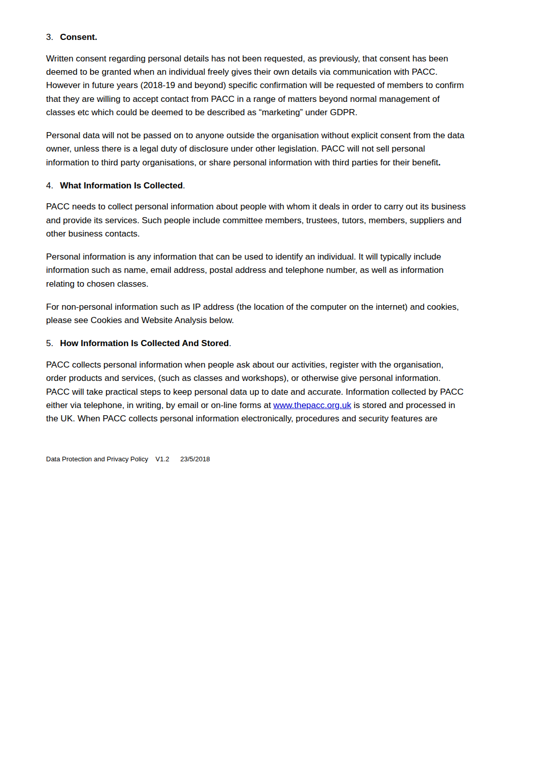3. Consent.
Written consent regarding personal details has not been requested, as previously, that consent has been deemed to be granted when an individual freely gives their own details via communication with PACC. However in future years (2018-19 and beyond) specific confirmation will be requested of members to confirm that they are willing to accept contact from PACC in a range of matters beyond normal management of classes etc which could be deemed to be described as “marketing” under GDPR.
Personal data will not be passed on to anyone outside the organisation without explicit consent from the data owner, unless there is a legal duty of disclosure under other legislation. PACC will not sell personal information to third party organisations, or share personal information with third parties for their benefit.
4. What Information Is Collected.
PACC needs to collect personal information about people with whom it deals in order to carry out its business and provide its services. Such people include committee members, trustees, tutors, members, suppliers and other business contacts.
Personal information is any information that can be used to identify an individual. It will typically include information such as name, email address, postal address and telephone number, as well as information relating to chosen classes.
For non-personal information such as IP address (the location of the computer on the internet) and cookies, please see Cookies and Website Analysis below.
5. How Information Is Collected And Stored.
PACC collects personal information when people ask about our activities, register with the organisation, order products and services, (such as classes and workshops), or otherwise give personal information. PACC will take practical steps to keep personal data up to date and accurate. Information collected by PACC either via telephone, in writing, by email or on-line forms at www.thepacc.org.uk is stored and processed in the UK. When PACC collects personal information electronically, procedures and security features are
Data Protection and Privacy Policy V1.2 23/5/2018